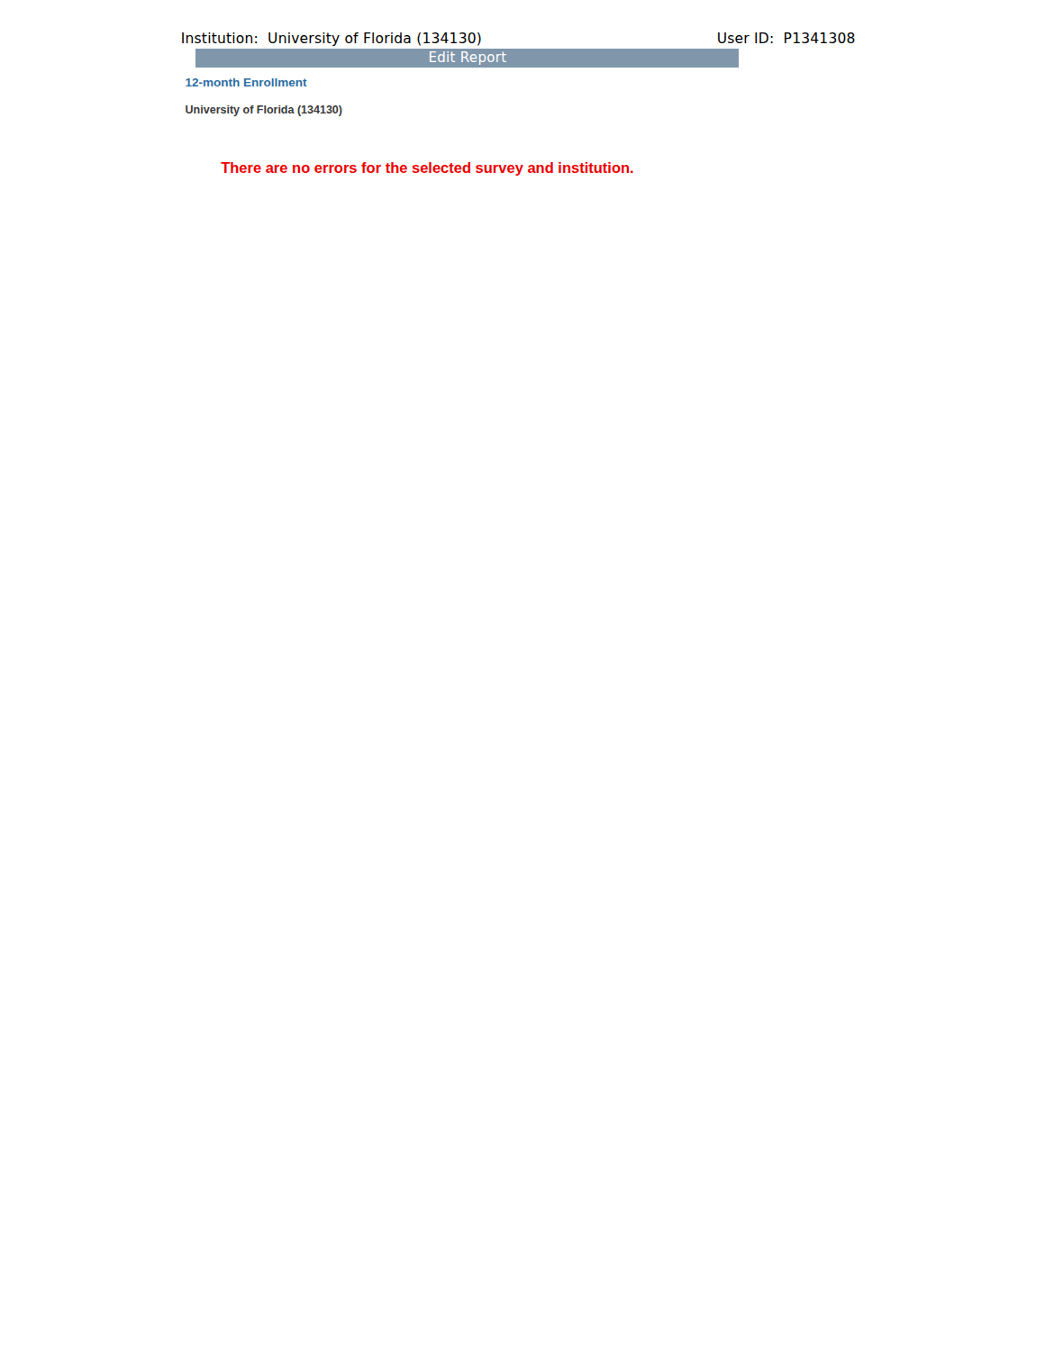Institution: University of Florida (134130)
User ID: P1341308
Edit Report
12-month Enrollment
University of Florida (134130)
There are no errors for the selected survey and institution.